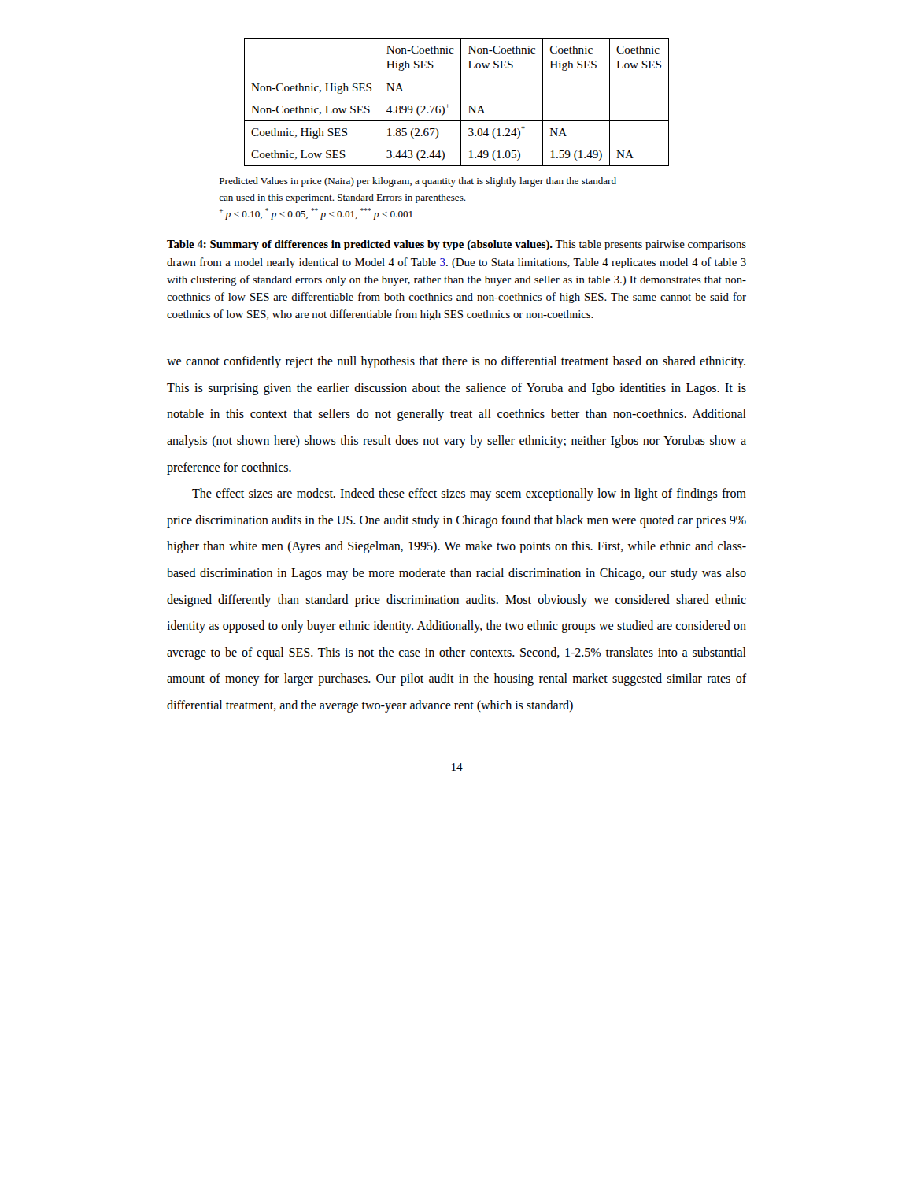| | Non-Coethnic High SES | Non-Coethnic Low SES | Coethnic High SES | Coethnic Low SES |
| --- | --- | --- | --- | --- |
| Non-Coethnic, High SES | NA | | | |
| Non-Coethnic, Low SES | 4.899 (2.76) + | NA | | |
| Coethnic, High SES | 1.85 (2.67) | 3.04 (1.24) * | NA | |
| Coethnic, Low SES | 3.443 (2.44) | 1.49 (1.05) | 1.59 (1.49) | NA |
Predicted Values in price (Naira) per kilogram, a quantity that is slightly larger than the standard
can used in this experiment. Standard Errors in parentheses.
+ p < 0.10, * p < 0.05, ** p < 0.01, *** p < 0.001
Table 4: Summary of differences in predicted values by type (absolute values). This table presents pairwise comparisons drawn from a model nearly identical to Model 4 of Table 3. (Due to Stata limitations, Table 4 replicates model 4 of table 3 with clustering of standard errors only on the buyer, rather than the buyer and seller as in table 3.) It demonstrates that non-coethnics of low SES are differentiable from both coethnics and non-coethnics of high SES. The same cannot be said for coethnics of low SES, who are not differentiable from high SES coethnics or non-coethnics.
we cannot confidently reject the null hypothesis that there is no differential treatment based on shared ethnicity. This is surprising given the earlier discussion about the salience of Yoruba and Igbo identities in Lagos. It is notable in this context that sellers do not generally treat all coethnics better than non-coethnics. Additional analysis (not shown here) shows this result does not vary by seller ethnicity; neither Igbos nor Yorubas show a preference for coethnics.
The effect sizes are modest. Indeed these effect sizes may seem exceptionally low in light of findings from price discrimination audits in the US. One audit study in Chicago found that black men were quoted car prices 9% higher than white men (Ayres and Siegelman, 1995). We make two points on this. First, while ethnic and class-based discrimination in Lagos may be more moderate than racial discrimination in Chicago, our study was also designed differently than standard price discrimination audits. Most obviously we considered shared ethnic identity as opposed to only buyer ethnic identity. Additionally, the two ethnic groups we studied are considered on average to be of equal SES. This is not the case in other contexts. Second, 1-2.5% translates into a substantial amount of money for larger purchases. Our pilot audit in the housing rental market suggested similar rates of differential treatment, and the average two-year advance rent (which is standard)
14